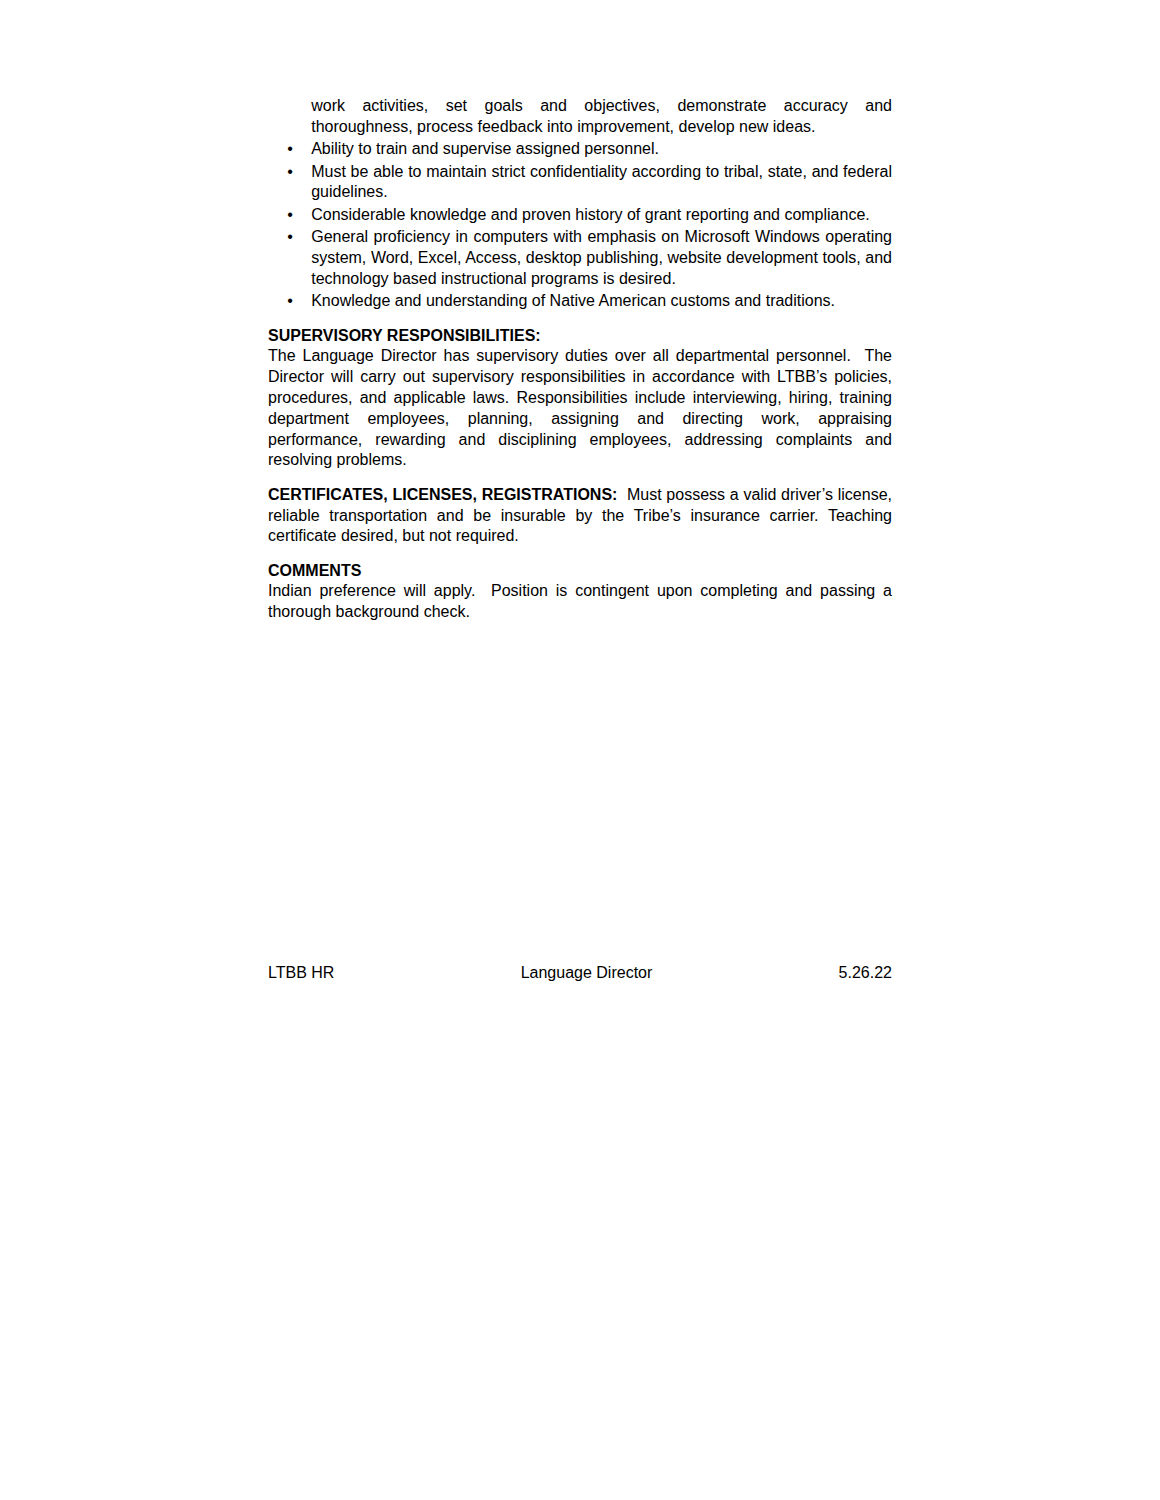work activities, set goals and objectives, demonstrate accuracy and thoroughness, process feedback into improvement, develop new ideas.
Ability to train and supervise assigned personnel.
Must be able to maintain strict confidentiality according to tribal, state, and federal guidelines.
Considerable knowledge and proven history of grant reporting and compliance.
General proficiency in computers with emphasis on Microsoft Windows operating system, Word, Excel, Access, desktop publishing, website development tools, and technology based instructional programs is desired.
Knowledge and understanding of Native American customs and traditions.
Supervisory Responsibilities:
The Language Director has supervisory duties over all departmental personnel. The Director will carry out supervisory responsibilities in accordance with LTBB’s policies, procedures, and applicable laws. Responsibilities include interviewing, hiring, training department employees, planning, assigning and directing work, appraising performance, rewarding and disciplining employees, addressing complaints and resolving problems.
CERTIFICATES, LICENSES, REGISTRATIONS: Must possess a valid driver’s license, reliable transportation and be insurable by the Tribe’s insurance carrier. Teaching certificate desired, but not required.
Comments
Indian preference will apply. Position is contingent upon completing and passing a thorough background check.
LTBB HR
Language Director
5.26.22